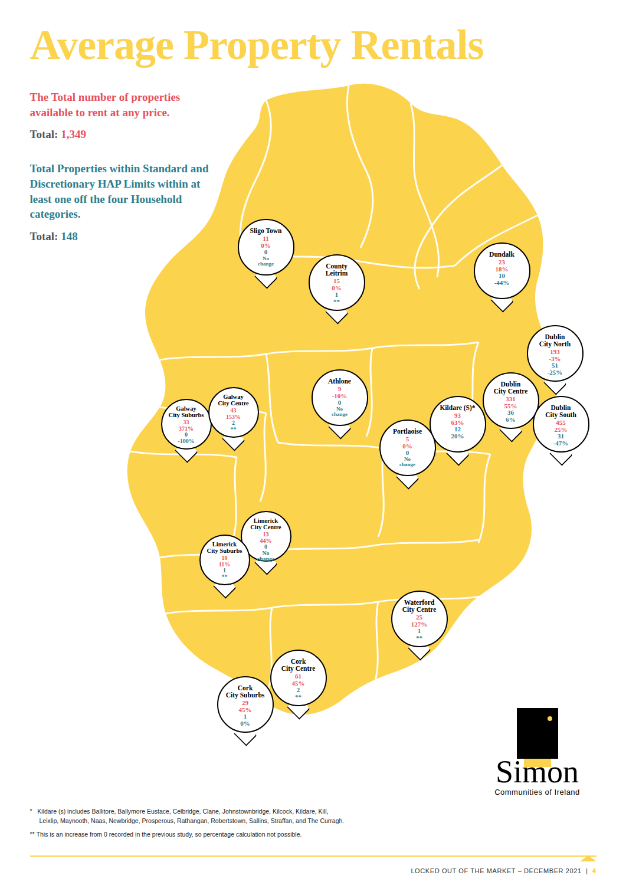Average Property Rentals
The Total number of properties available to rent at any price.
Total: 1,349
Total Properties within Standard and Discretionary HAP Limits within at least one off the four Household categories.
Total: 148
Sligo Town
11
0%
0
No
change
County
Leitrim
15
0%
1
**
Dundalk
23
18%
10
-44%
Dublin
City North
193
-3%
51
-25%
Dublin
City Centre
331
55%
36
6%
Dublin
City South
455
25%
31
-47%
Kildare (S)*
93
63%
12
20%
Athlone
9
-10%
0
No
change
Portlaoise
5
0%
0
No
change
Galway
City Suburbs
33
371%
0
-100%
Galway
City Centre
43
153%
2
**
Limerick
City Centre
13
44%
0
No
change
Limerick
City Suburbs
10
11%
1
**
Waterford
City Centre
25
127%
1
**
Cork
City Centre
61
45%
2
**
Cork
City Suburbs
29
45%
1
0%
Simon
Communities of Ireland
* Kildare (s) includes Ballitore, Ballymore Eustace, Celbridge, Clane, Johnstownbridge, Kilcock, Kildare, Kill,
Leixlip, Maynooth, Naas, Newbridge, Prosperous, Rathangan, Robertstown, Sallins, Straffan, and The Curragh.
** This is an increase from 0 recorded in the previous study, so percentage calculation not possible.
LOCKED OUT OF THE MARKET – DECEMBER 2021 | 4